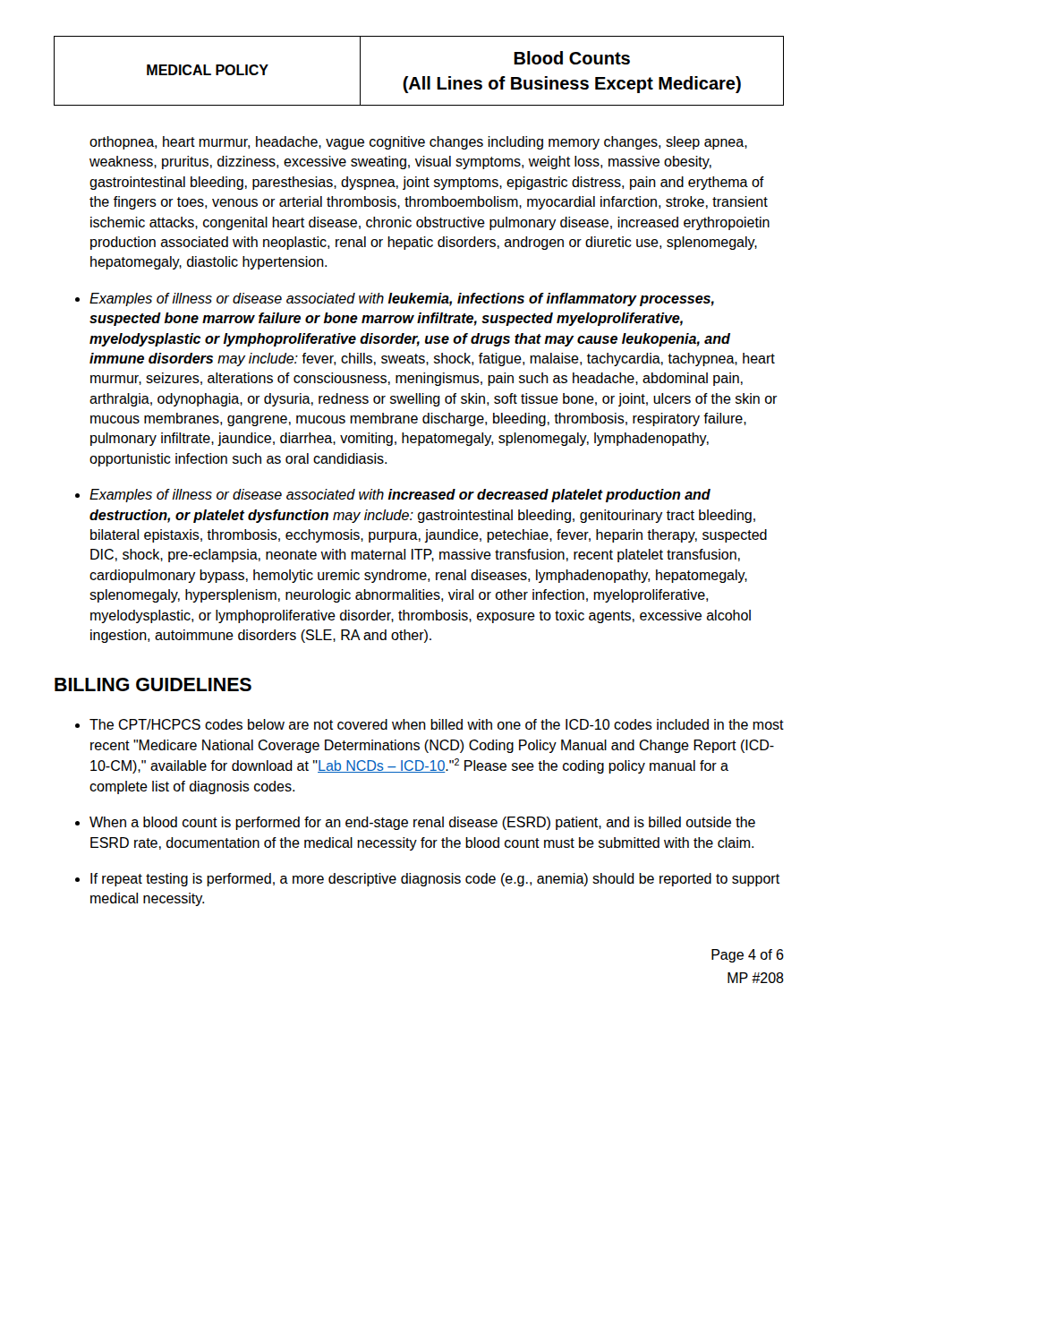| MEDICAL POLICY | Blood Counts (All Lines of Business Except Medicare) |
orthopnea, heart murmur, headache, vague cognitive changes including memory changes, sleep apnea, weakness, pruritus, dizziness, excessive sweating, visual symptoms, weight loss, massive obesity, gastrointestinal bleeding, paresthesias, dyspnea, joint symptoms, epigastric distress, pain and erythema of the fingers or toes, venous or arterial thrombosis, thromboembolism, myocardial infarction, stroke, transient ischemic attacks, congenital heart disease, chronic obstructive pulmonary disease, increased erythropoietin production associated with neoplastic, renal or hepatic disorders, androgen or diuretic use, splenomegaly, hepatomegaly, diastolic hypertension.
Examples of illness or disease associated with leukemia, infections of inflammatory processes, suspected bone marrow failure or bone marrow infiltrate, suspected myeloproliferative, myelodysplastic or lymphoproliferative disorder, use of drugs that may cause leukopenia, and immune disorders may include: fever, chills, sweats, shock, fatigue, malaise, tachycardia, tachypnea, heart murmur, seizures, alterations of consciousness, meningismus, pain such as headache, abdominal pain, arthralgia, odynophagia, or dysuria, redness or swelling of skin, soft tissue bone, or joint, ulcers of the skin or mucous membranes, gangrene, mucous membrane discharge, bleeding, thrombosis, respiratory failure, pulmonary infiltrate, jaundice, diarrhea, vomiting, hepatomegaly, splenomegaly, lymphadenopathy, opportunistic infection such as oral candidiasis.
Examples of illness or disease associated with increased or decreased platelet production and destruction, or platelet dysfunction may include: gastrointestinal bleeding, genitourinary tract bleeding, bilateral epistaxis, thrombosis, ecchymosis, purpura, jaundice, petechiae, fever, heparin therapy, suspected DIC, shock, pre-eclampsia, neonate with maternal ITP, massive transfusion, recent platelet transfusion, cardiopulmonary bypass, hemolytic uremic syndrome, renal diseases, lymphadenopathy, hepatomegaly, splenomegaly, hypersplenism, neurologic abnormalities, viral or other infection, myeloproliferative, myelodysplastic, or lymphoproliferative disorder, thrombosis, exposure to toxic agents, excessive alcohol ingestion, autoimmune disorders (SLE, RA and other).
BILLING GUIDELINES
The CPT/HCPCS codes below are not covered when billed with one of the ICD-10 codes included in the most recent "Medicare National Coverage Determinations (NCD) Coding Policy Manual and Change Report (ICD-10-CM)," available for download at "Lab NCDs – ICD-10."2 Please see the coding policy manual for a complete list of diagnosis codes.
When a blood count is performed for an end-stage renal disease (ESRD) patient, and is billed outside the ESRD rate, documentation of the medical necessity for the blood count must be submitted with the claim.
If repeat testing is performed, a more descriptive diagnosis code (e.g., anemia) should be reported to support medical necessity.
Page 4 of 6
MP #208